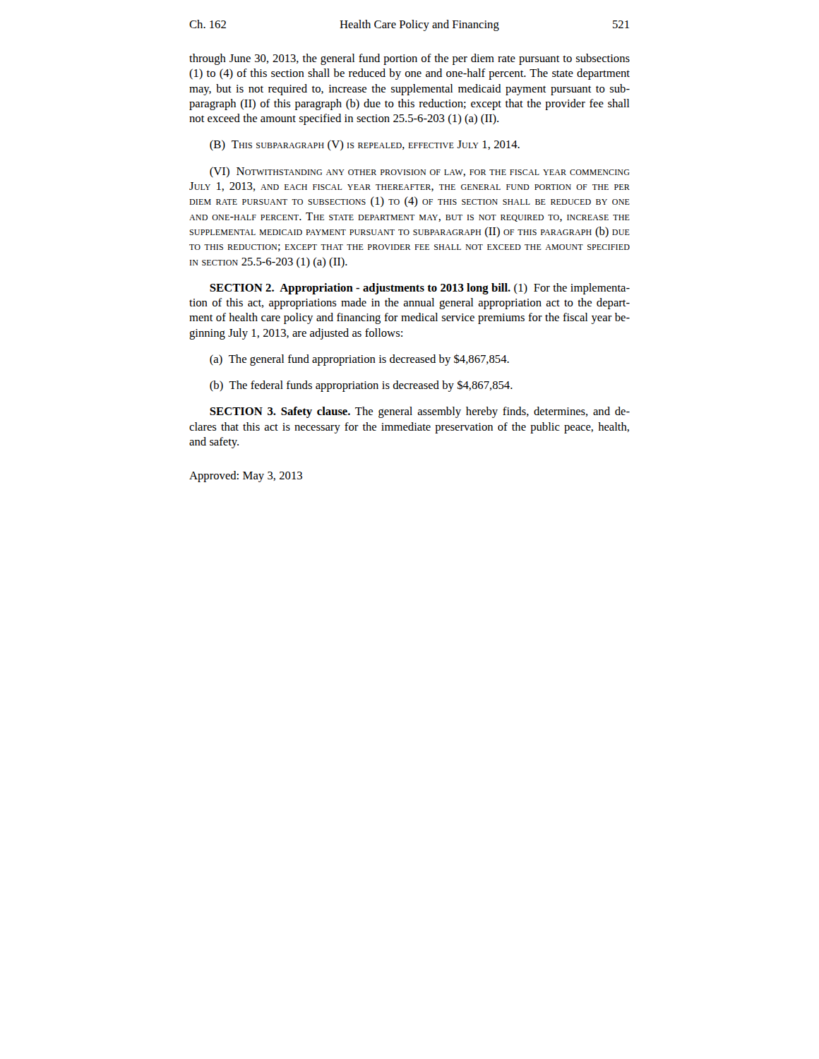Ch. 162 Health Care Policy and Financing 521
through June 30, 2013, the general fund portion of the per diem rate pursuant to subsections (1) to (4) of this section shall be reduced by one and one-half percent. The state department may, but is not required to, increase the supplemental medicaid payment pursuant to subparagraph (II) of this paragraph (b) due to this reduction; except that the provider fee shall not exceed the amount specified in section 25.5-6-203 (1) (a) (II).
(B) This subparagraph (V) is repealed, effective July 1, 2014.
(VI) Notwithstanding any other provision of law, for the fiscal year commencing July 1, 2013, and each fiscal year thereafter, the general fund portion of the per diem rate pursuant to subsections (1) to (4) of this section shall be reduced by one and one-half percent. The state department may, but is not required to, increase the supplemental medicaid payment pursuant to subparagraph (II) of this paragraph (b) due to this reduction; except that the provider fee shall not exceed the amount specified in section 25.5-6-203 (1) (a) (II).
SECTION 2. Appropriation - adjustments to 2013 long bill. (1) For the implementation of this act, appropriations made in the annual general appropriation act to the department of health care policy and financing for medical service premiums for the fiscal year beginning July 1, 2013, are adjusted as follows:
(a) The general fund appropriation is decreased by $4,867,854.
(b) The federal funds appropriation is decreased by $4,867,854.
SECTION 3. Safety clause. The general assembly hereby finds, determines, and declares that this act is necessary for the immediate preservation of the public peace, health, and safety.
Approved: May 3, 2013